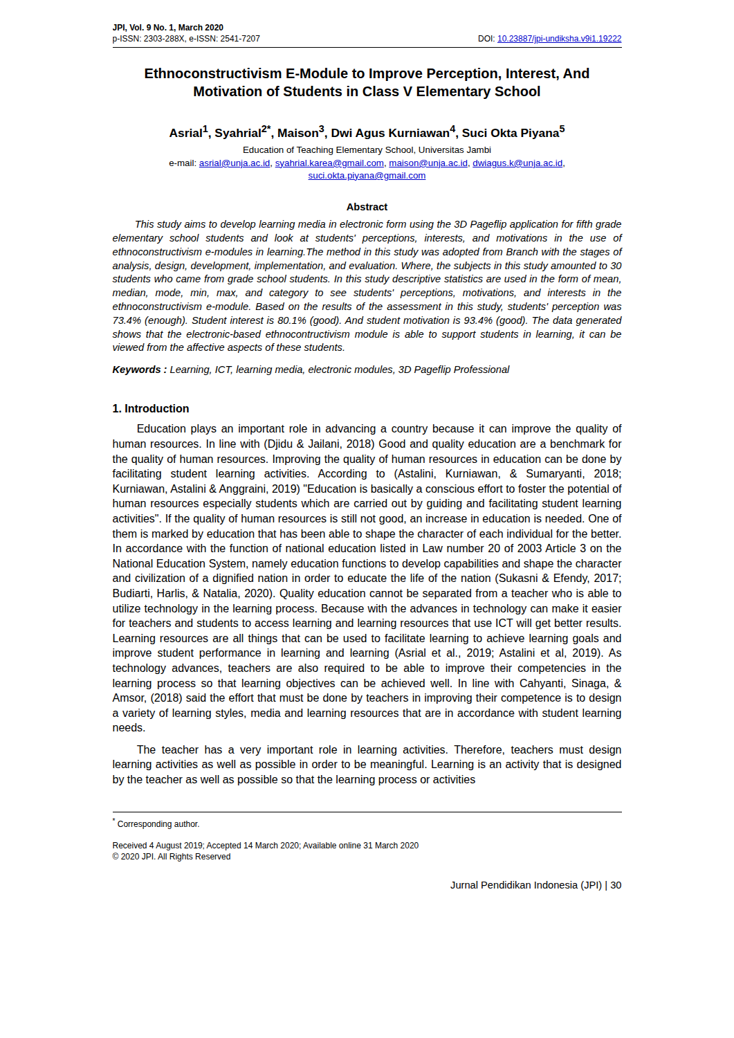JPI, Vol. 9 No. 1, March 2020
p-ISSN: 2303-288X, e-ISSN: 2541-7207
DOI: 10.23887/jpi-undiksha.v9i1.19222
Ethnoconstructivism E-Module to Improve Perception, Interest, And Motivation of Students in Class V Elementary School
Asrial1, Syahrial2*, Maison3, Dwi Agus Kurniawan4, Suci Okta Piyana5
Education of Teaching Elementary School, Universitas Jambi
e-mail: asrial@unja.ac.id, syahrial.karea@gmail.com, maison@unja.ac.id, dwiagus.k@unja.ac.id, suci.okta.piyana@gmail.com
Abstract
This study aims to develop learning media in electronic form using the 3D Pageflip application for fifth grade elementary school students and look at students' perceptions, interests, and motivations in the use of ethnoconstructivism e-modules in learning.The method in this study was adopted from Branch with the stages of analysis, design, development, implementation, and evaluation. Where, the subjects in this study amounted to 30 students who came from grade school students. In this study descriptive statistics are used in the form of mean, median, mode, min, max, and category to see students' perceptions, motivations, and interests in the ethnoconstructivism e-module. Based on the results of the assessment in this study, students' perception was 73.4% (enough). Student interest is 80.1% (good). And student motivation is 93.4% (good). The data generated shows that the electronic-based ethnocontructivism module is able to support students in learning, it can be viewed from the affective aspects of these students.
Keywords : Learning, ICT, learning media, electronic modules, 3D Pageflip Professional
1. Introduction
Education plays an important role in advancing a country because it can improve the quality of human resources. In line with (Djidu & Jailani, 2018) Good and quality education are a benchmark for the quality of human resources. Improving the quality of human resources in education can be done by facilitating student learning activities. According to (Astalini, Kurniawan, & Sumaryanti, 2018; Kurniawan, Astalini & Anggraini, 2019) "Education is basically a conscious effort to foster the potential of human resources especially students which are carried out by guiding and facilitating student learning activities". If the quality of human resources is still not good, an increase in education is needed. One of them is marked by education that has been able to shape the character of each individual for the better. In accordance with the function of national education listed in Law number 20 of 2003 Article 3 on the National Education System, namely education functions to develop capabilities and shape the character and civilization of a dignified nation in order to educate the life of the nation (Sukasni & Efendy, 2017; Budiarti, Harlis, & Natalia, 2020). Quality education cannot be separated from a teacher who is able to utilize technology in the learning process. Because with the advances in technology can make it easier for teachers and students to access learning and learning resources that use ICT will get better results. Learning resources are all things that can be used to facilitate learning to achieve learning goals and improve student performance in learning and learning (Asrial et al., 2019; Astalini et al, 2019). As technology advances, teachers are also required to be able to improve their competencies in the learning process so that learning objectives can be achieved well. In line with Cahyanti, Sinaga, & Amsor, (2018) said the effort that must be done by teachers in improving their competence is to design a variety of learning styles, media and learning resources that are in accordance with student learning needs.
The teacher has a very important role in learning activities. Therefore, teachers must design learning activities as well as possible in order to be meaningful. Learning is an activity that is designed by the teacher as well as possible so that the learning process or activities
* Corresponding author.
Received 4 August 2019; Accepted 14 March 2020; Available online 31 March 2020
© 2020 JPI. All Rights Reserved
Jurnal Pendidikan Indonesia (JPI) | 30